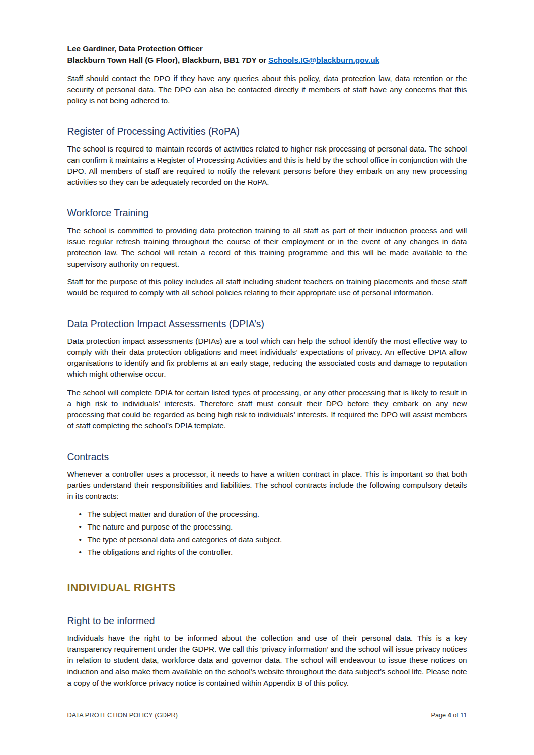Lee Gardiner, Data Protection Officer
Blackburn Town Hall (G Floor), Blackburn, BB1 7DY or Schools.IG@blackburn.gov.uk
Staff should contact the DPO if they have any queries about this policy, data protection law, data retention or the security of personal data. The DPO can also be contacted directly if members of staff have any concerns that this policy is not being adhered to.
Register of Processing Activities (RoPA)
The school is required to maintain records of activities related to higher risk processing of personal data. The school can confirm it maintains a Register of Processing Activities and this is held by the school office in conjunction with the DPO. All members of staff are required to notify the relevant persons before they embark on any new processing activities so they can be adequately recorded on the RoPA.
Workforce Training
The school is committed to providing data protection training to all staff as part of their induction process and will issue regular refresh training throughout the course of their employment or in the event of any changes in data protection law. The school will retain a record of this training programme and this will be made available to the supervisory authority on request.
Staff for the purpose of this policy includes all staff including student teachers on training placements and these staff would be required to comply with all school policies relating to their appropriate use of personal information.
Data Protection Impact Assessments (DPIA’s)
Data protection impact assessments (DPIAs) are a tool which can help the school identify the most effective way to comply with their data protection obligations and meet individuals’ expectations of privacy. An effective DPIA allow organisations to identify and fix problems at an early stage, reducing the associated costs and damage to reputation which might otherwise occur.
The school will complete DPIA for certain listed types of processing, or any other processing that is likely to result in a high risk to individuals’ interests. Therefore staff must consult their DPO before they embark on any new processing that could be regarded as being high risk to individuals’ interests. If required the DPO will assist members of staff completing the school’s DPIA template.
Contracts
Whenever a controller uses a processor, it needs to have a written contract in place. This is important so that both parties understand their responsibilities and liabilities. The school contracts include the following compulsory details in its contracts:
The subject matter and duration of the processing.
The nature and purpose of the processing.
The type of personal data and categories of data subject.
The obligations and rights of the controller.
INDIVIDUAL RIGHTS
Right to be informed
Individuals have the right to be informed about the collection and use of their personal data. This is a key transparency requirement under the GDPR. We call this ‘privacy information’ and the school will issue privacy notices in relation to student data, workforce data and governor data. The school will endeavour to issue these notices on induction and also make them available on the school’s website throughout the data subject’s school life. Please note a copy of the workforce privacy notice is contained within Appendix B of this policy.
DATA PROTECTION POLICY (GDPR) Page 4 of 11